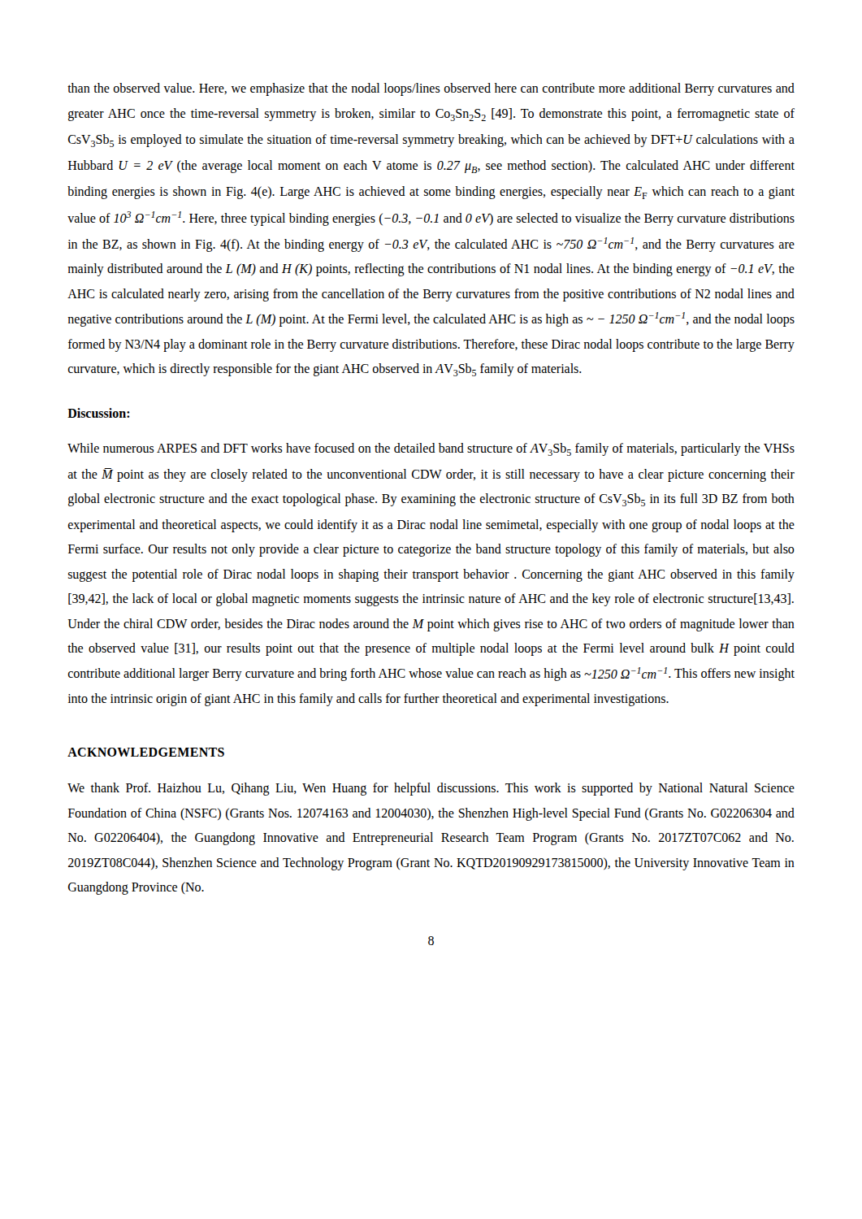than the observed value. Here, we emphasize that the nodal loops/lines observed here can contribute more additional Berry curvatures and greater AHC once the time-reversal symmetry is broken, similar to Co3Sn2S2 [49]. To demonstrate this point, a ferromagnetic state of CsV3Sb5 is employed to simulate the situation of time-reversal symmetry breaking, which can be achieved by DFT+U calculations with a Hubbard U = 2 eV (the average local moment on each V atome is 0.27 μB, see method section). The calculated AHC under different binding energies is shown in Fig. 4(e). Large AHC is achieved at some binding energies, especially near EF which can reach to a giant value of 103 Ω−1cm−1. Here, three typical binding energies (−0.3, −0.1 and 0 eV) are selected to visualize the Berry curvature distributions in the BZ, as shown in Fig. 4(f). At the binding energy of −0.3 eV, the calculated AHC is ~750 Ω−1cm−1, and the Berry curvatures are mainly distributed around the L (M) and H (K) points, reflecting the contributions of N1 nodal lines. At the binding energy of −0.1 eV, the AHC is calculated nearly zero, arising from the cancellation of the Berry curvatures from the positive contributions of N2 nodal lines and negative contributions around the L (M) point. At the Fermi level, the calculated AHC is as high as ~ − 1250 Ω−1cm−1, and the nodal loops formed by N3/N4 play a dominant role in the Berry curvature distributions. Therefore, these Dirac nodal loops contribute to the large Berry curvature, which is directly responsible for the giant AHC observed in AV3Sb5 family of materials.
Discussion:
While numerous ARPES and DFT works have focused on the detailed band structure of AV3Sb5 family of materials, particularly the VHSs at the M̅ point as they are closely related to the unconventional CDW order, it is still necessary to have a clear picture concerning their global electronic structure and the exact topological phase. By examining the electronic structure of CsV3Sb5 in its full 3D BZ from both experimental and theoretical aspects, we could identify it as a Dirac nodal line semimetal, especially with one group of nodal loops at the Fermi surface. Our results not only provide a clear picture to categorize the band structure topology of this family of materials, but also suggest the potential role of Dirac nodal loops in shaping their transport behavior . Concerning the giant AHC observed in this family [39,42], the lack of local or global magnetic moments suggests the intrinsic nature of AHC and the key role of electronic structure[13,43]. Under the chiral CDW order, besides the Dirac nodes around the M point which gives rise to AHC of two orders of magnitude lower than the observed value [31], our results point out that the presence of multiple nodal loops at the Fermi level around bulk H point could contribute additional larger Berry curvature and bring forth AHC whose value can reach as high as ~1250 Ω−1cm−1. This offers new insight into the intrinsic origin of giant AHC in this family and calls for further theoretical and experimental investigations.
ACKNOWLEDGEMENTS
We thank Prof. Haizhou Lu, Qihang Liu, Wen Huang for helpful discussions. This work is supported by National Natural Science Foundation of China (NSFC) (Grants Nos. 12074163 and 12004030), the Shenzhen High-level Special Fund (Grants No. G02206304 and No. G02206404), the Guangdong Innovative and Entrepreneurial Research Team Program (Grants No. 2017ZT07C062 and No. 2019ZT08C044), Shenzhen Science and Technology Program (Grant No. KQTD20190929173815000), the University Innovative Team in Guangdong Province (No.
8